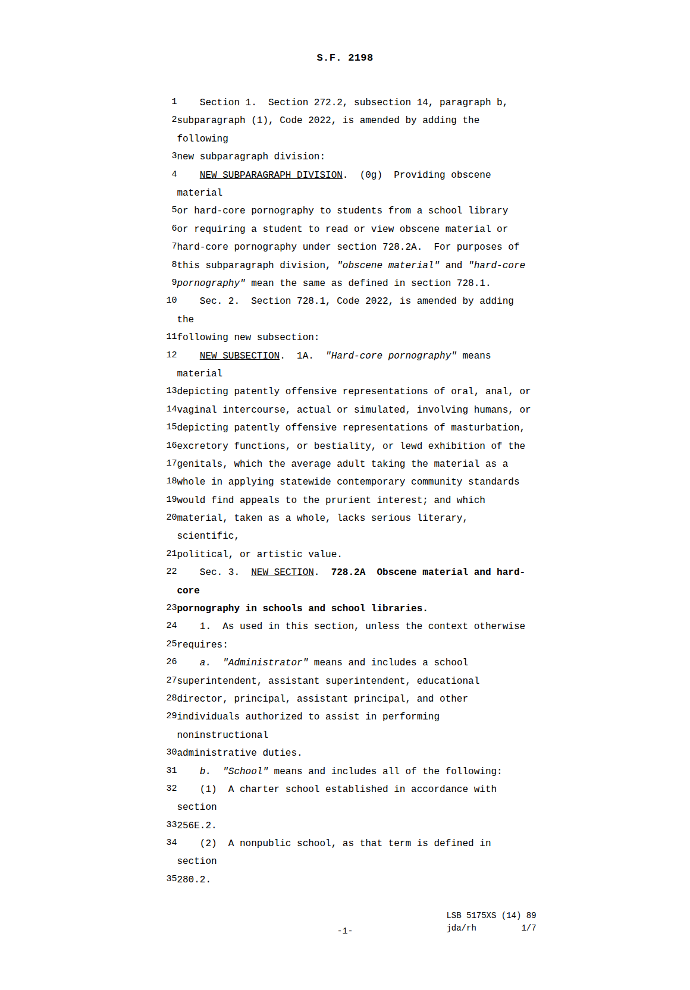S.F. 2198
| 1 | Section 1. Section 272.2, subsection 14, paragraph b, |
| 2 | subparagraph (1), Code 2022, is amended by adding the following |
| 3 | new subparagraph division: |
| 4 | NEW SUBPARAGRAPH DIVISION . (0g) Providing obscene material |
| 5 | or hard-core pornography to students from a school library |
| 6 | or requiring a student to read or view obscene material or |
| 7 | hard-core pornography under section 728.2A. For purposes of |
| 8 | this subparagraph division, "obscene material" and "hard-core |
| 9 | pornography" mean the same as defined in section 728.1. |
| 10 | Sec. 2. Section 728.1, Code 2022, is amended by adding the |
| 11 | following new subsection: |
| 12 | NEW SUBSECTION . 1A. "Hard-core pornography" means material |
| 13 | depicting patently offensive representations of oral, anal, or |
| 14 | vaginal intercourse, actual or simulated, involving humans, or |
| 15 | depicting patently offensive representations of masturbation, |
| 16 | excretory functions, or bestiality, or lewd exhibition of the |
| 17 | genitals, which the average adult taking the material as a |
| 18 | whole in applying statewide contemporary community standards |
| 19 | would find appeals to the prurient interest; and which |
| 20 | material, taken as a whole, lacks serious literary, scientific, |
| 21 | political, or artistic value. |
| 22 | Sec. 3. NEW SECTION . 728.2A Obscene material and hard-core |
| 23 | pornography in schools and school libraries. |
| 24 | 1. As used in this section, unless the context otherwise |
| 25 | requires: |
| 26 | a. "Administrator" means and includes a school |
| 27 | superintendent, assistant superintendent, educational |
| 28 | director, principal, assistant principal, and other |
| 29 | individuals authorized to assist in performing noninstructional |
| 30 | administrative duties. |
| 31 | b. "School" means and includes all of the following: |
| 32 | (1) A charter school established in accordance with section |
| 33 | 256E.2. |
| 34 | (2) A nonpublic school, as that term is defined in section |
| 35 | 280.2. |
-1-
LSB 5175XS (14) 89 jda/rh 1/7